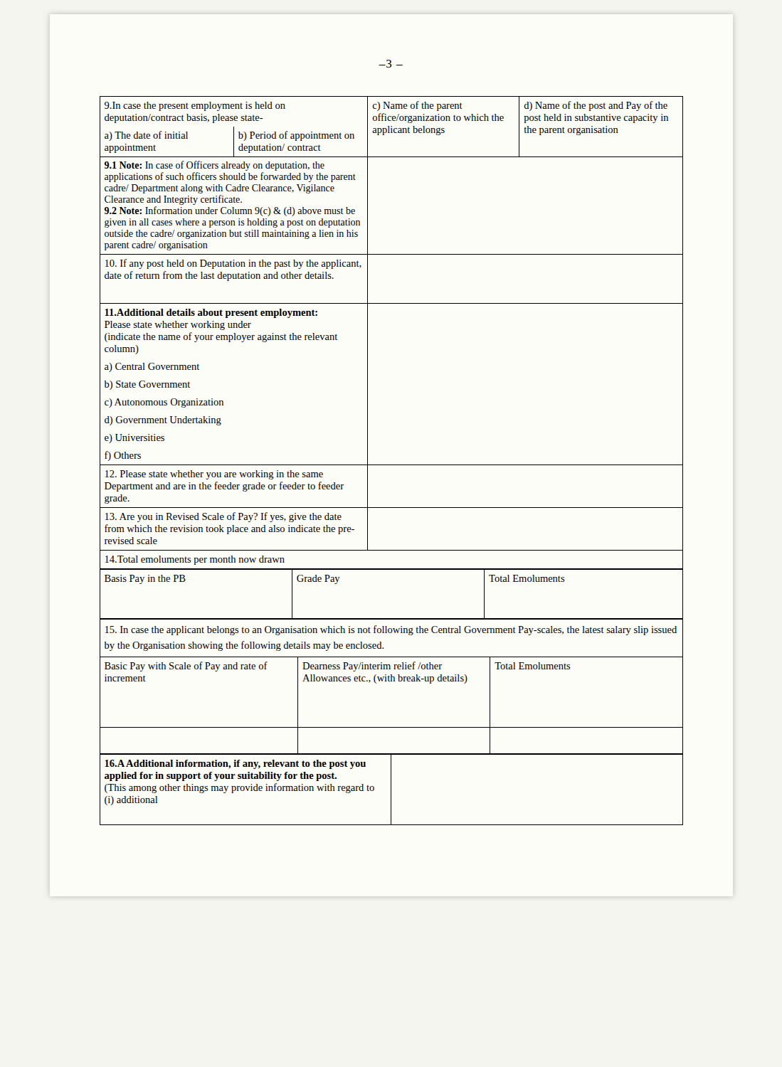–3 –
| 9.In case the present employment is held on deputation/contract basis, please state- | c) Name of the parent office/organization to which the applicant belongs | d) Name of the post and Pay of the post held in substantive capacity in the parent organisation |
| a) The date of initial appointment | b) Period of appointment on deputation/ contract |
| 9.1 Note: In case of Officers already on deputation, the applications of such officers should be forwarded by the parent cadre/ Department along with Cadre Clearance, Vigilance Clearance and Integrity certificate. 9.2 Note: Information under Column 9(c) & (d) above must be given in all cases where a person is holding a post on deputation outside the cadre/ organization but still maintaining a lien in his parent cadre/ organisation | |
| 10. If any post held on Deputation in the past by the applicant, date of return from the last deputation and other details. | |
| 11.Additional details about present employment: Please state whether working under (indicate the name of your employer against the relevant column) | |
| a) Central Government |
| b) State Government |
| c) Autonomous Organization |
| d) Government Undertaking |
| e) Universities |
| f) Others |
| 12. Please state whether you are working in the same Department and are in the feeder grade or feeder to feeder grade. | |
| 13. Are you in Revised Scale of Pay? If yes, give the date from which the revision took place and also indicate the pre-revised scale | |
| 14.Total emoluments per month now drawn |
| Basis Pay in the PB | Grade Pay | Total Emoluments |
| 15. In case the applicant belongs to an Organisation which is not following the Central Government Pay-scales, the latest salary slip issued by the Organisation showing the following details may be enclosed. |
| Basic Pay with Scale of Pay and rate of increment | Dearness Pay/interim relief /other Allowances etc., (with break-up details) | Total Emoluments |
| 16.A Additional information, if any, relevant to the post you applied for in support of your suitability for the post. (This among other things may provide information with regard to (i) additional | |